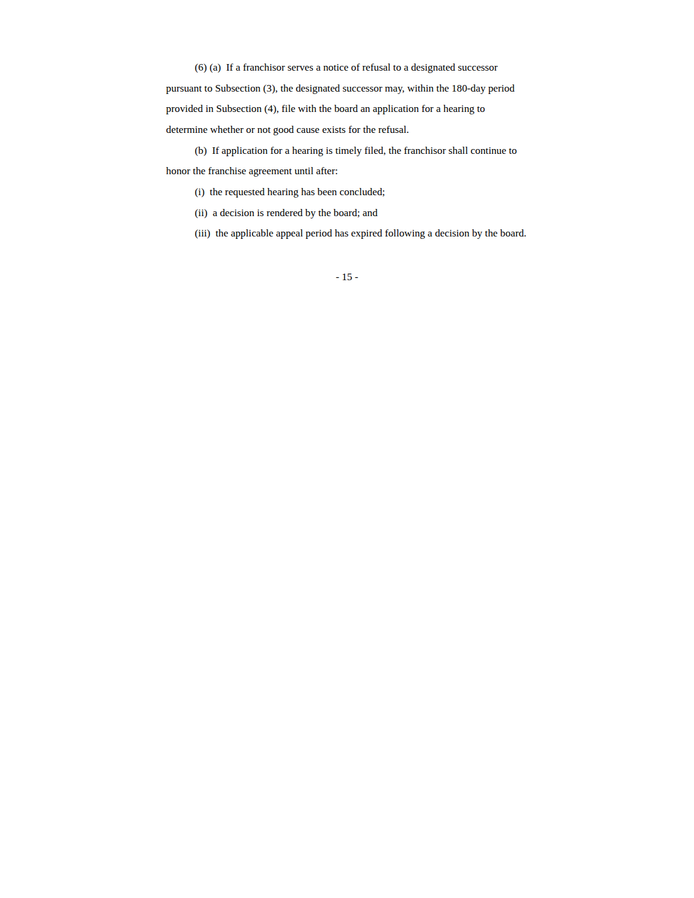(6) (a) If a franchisor serves a notice of refusal to a designated successor pursuant to Subsection (3), the designated successor may, within the 180-day period provided in Subsection (4), file with the board an application for a hearing to determine whether or not good cause exists for the refusal.
(b) If application for a hearing is timely filed, the franchisor shall continue to honor the franchise agreement until after:
(i) the requested hearing has been concluded;
(ii) a decision is rendered by the board; and
(iii) the applicable appeal period has expired following a decision by the board.
- 15 -